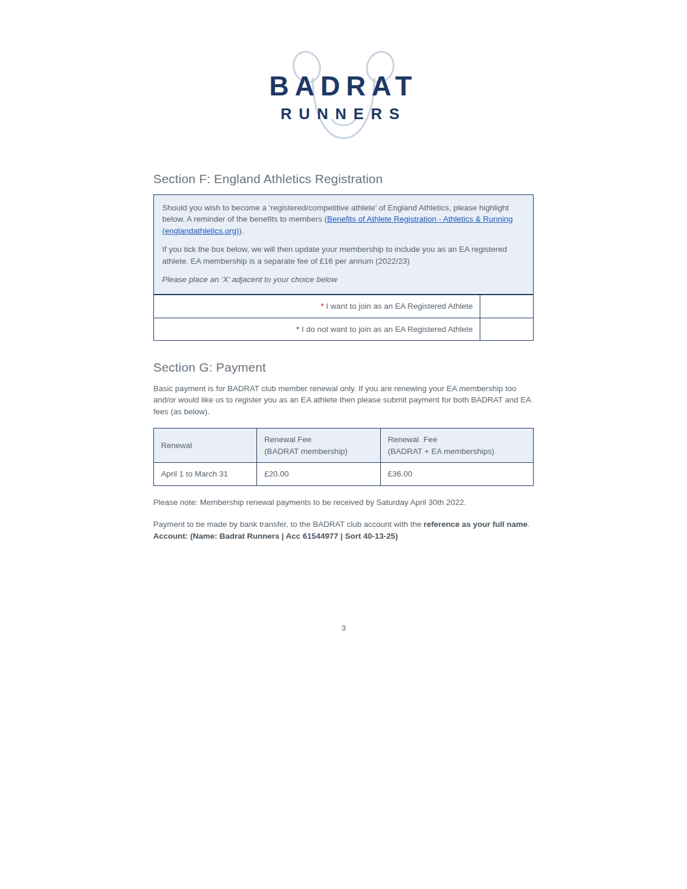BADRAT RUNNERS
Section F: England Athletics Registration
Should you wish to become a ‘registered/competitive athlete’ of England Athletics, please highlight below. A reminder of the benefits to members (Benefits of Athlete Registration - Athletics & Running (englandathletics.org)).
If you tick the box below, we will then update your membership to include you as an EA registered athlete. EA membership is a separate fee of £16 per annum (2022/23)
Please place an ‘X’ adjacent to your choice below
| * I want to join as an EA Registered Athlete | |
| * I do not want to join as an EA Registered Athlete | |
Section G: Payment
Basic payment is for BADRAT club member renewal only. If you are renewing your EA membership too and/or would like us to register you as an EA athlete then please submit payment for both BADRAT and EA fees (as below).
| Renewal | Renewal Fee (BADRAT membership) | Renewal Fee (BADRAT + EA memberships) |
| --- | --- | --- |
| April 1 to March 31 | £20.00 | £36.00 |
Please note: Membership renewal payments to be received by Saturday April 30th 2022.
Payment to be made by bank transfer, to the BADRAT club account with the reference as your full name. Account: (Name: Badrat Runners | Acc 61544977 | Sort 40-13-25)
3